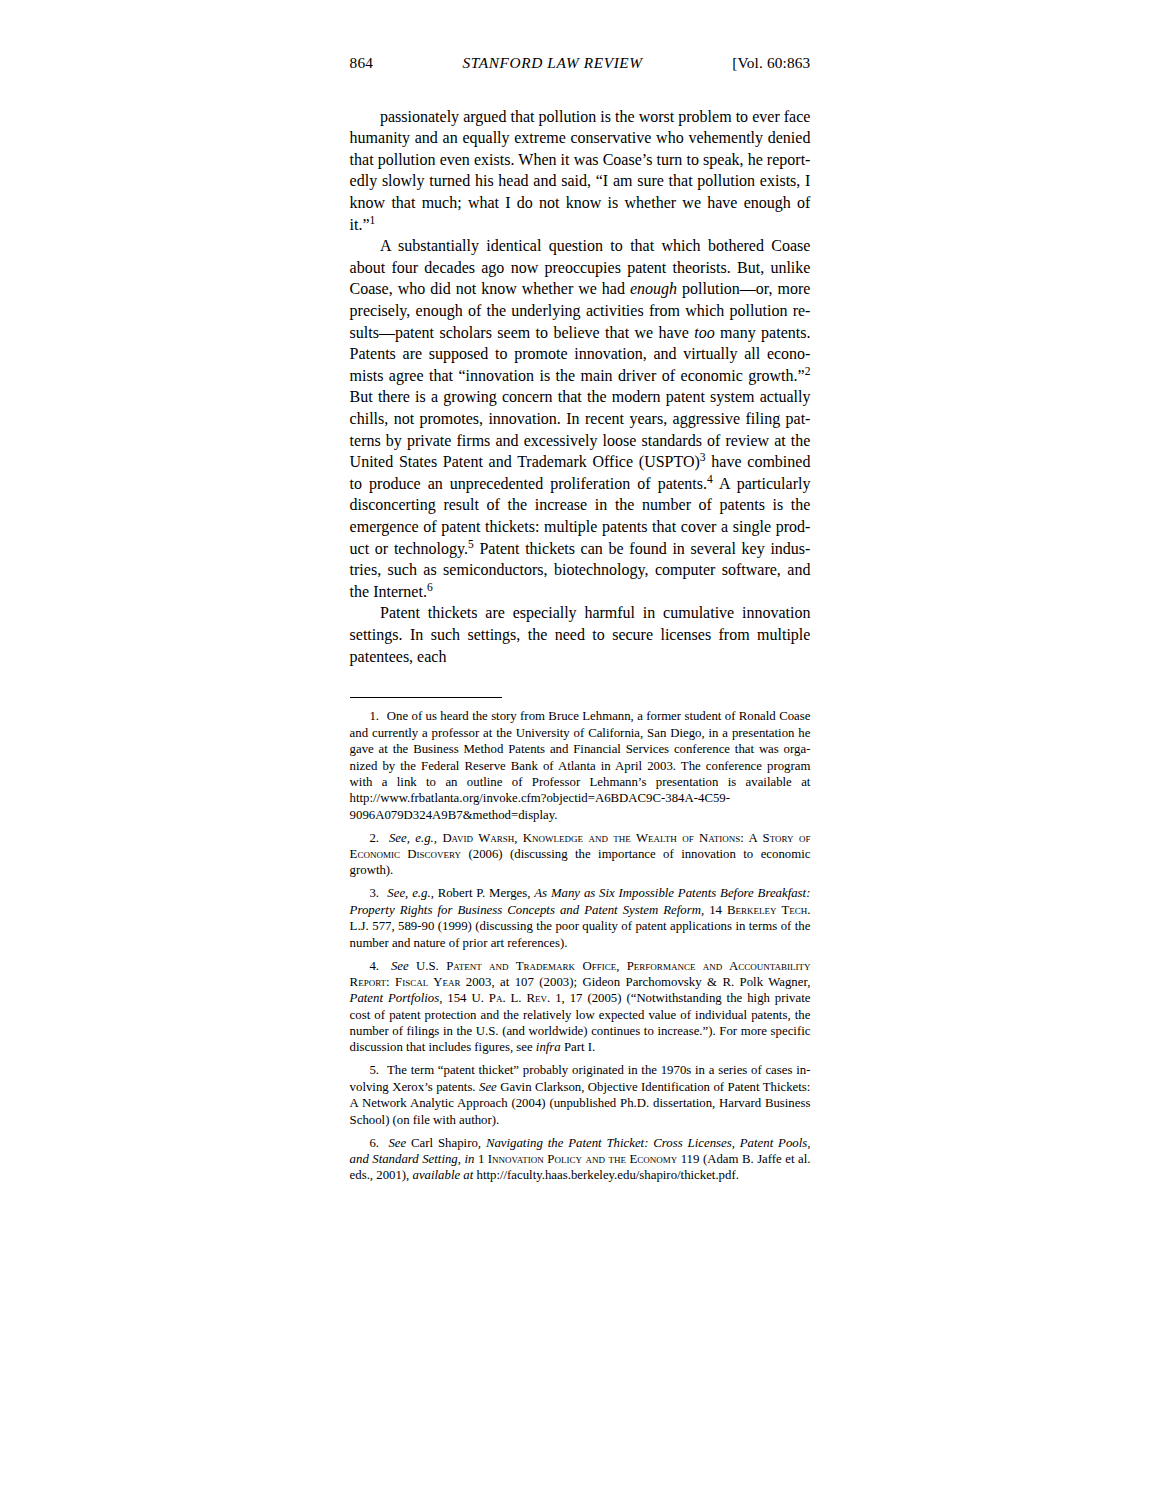864 STANFORD LAW REVIEW [Vol. 60:863
passionately argued that pollution is the worst problem to ever face humanity and an equally extreme conservative who vehemently denied that pollution even exists. When it was Coase’s turn to speak, he reportedly slowly turned his head and said, “I am sure that pollution exists, I know that much; what I do not know is whether we have enough of it.”1
A substantially identical question to that which bothered Coase about four decades ago now preoccupies patent theorists. But, unlike Coase, who did not know whether we had enough pollution—or, more precisely, enough of the underlying activities from which pollution results—patent scholars seem to believe that we have too many patents. Patents are supposed to promote innovation, and virtually all economists agree that “innovation is the main driver of economic growth.”2 But there is a growing concern that the modern patent system actually chills, not promotes, innovation. In recent years, aggressive filing patterns by private firms and excessively loose standards of review at the United States Patent and Trademark Office (USPTO)3 have combined to produce an unprecedented proliferation of patents.4 A particularly disconcerting result of the increase in the number of patents is the emergence of patent thickets: multiple patents that cover a single product or technology.5 Patent thickets can be found in several key industries, such as semiconductors, biotechnology, computer software, and the Internet.6
Patent thickets are especially harmful in cumulative innovation settings. In such settings, the need to secure licenses from multiple patentees, each
1. One of us heard the story from Bruce Lehmann, a former student of Ronald Coase and currently a professor at the University of California, San Diego, in a presentation he gave at the Business Method Patents and Financial Services conference that was organized by the Federal Reserve Bank of Atlanta in April 2003. The conference program with a link to an outline of Professor Lehmann’s presentation is available at http://www.frbatlanta.org/invoke.cfm?objectid=A6BDAC9C-384A-4C59-9096A079D324A9B7&method=display.
2. See, e.g., David Warsh, Knowledge and the Wealth of Nations: A Story of Economic Discovery (2006) (discussing the importance of innovation to economic growth).
3. See, e.g., Robert P. Merges, As Many as Six Impossible Patents Before Breakfast: Property Rights for Business Concepts and Patent System Reform, 14 Berkeley Tech. L.J. 577, 589-90 (1999) (discussing the poor quality of patent applications in terms of the number and nature of prior art references).
4. See U.S. Patent and Trademark Office, Performance and Accountability Report: Fiscal Year 2003, at 107 (2003); Gideon Parchomovsky & R. Polk Wagner, Patent Portfolios, 154 U. Pa. L. Rev. 1, 17 (2005) (“Notwithstanding the high private cost of patent protection and the relatively low expected value of individual patents, the number of filings in the U.S. (and worldwide) continues to increase.”). For more specific discussion that includes figures, see infra Part I.
5. The term “patent thicket” probably originated in the 1970s in a series of cases involving Xerox’s patents. See Gavin Clarkson, Objective Identification of Patent Thickets: A Network Analytic Approach (2004) (unpublished Ph.D. dissertation, Harvard Business School) (on file with author).
6. See Carl Shapiro, Navigating the Patent Thicket: Cross Licenses, Patent Pools, and Standard Setting, in 1 Innovation Policy and the Economy 119 (Adam B. Jaffe et al. eds., 2001), available at http://faculty.haas.berkeley.edu/shapiro/thicket.pdf.